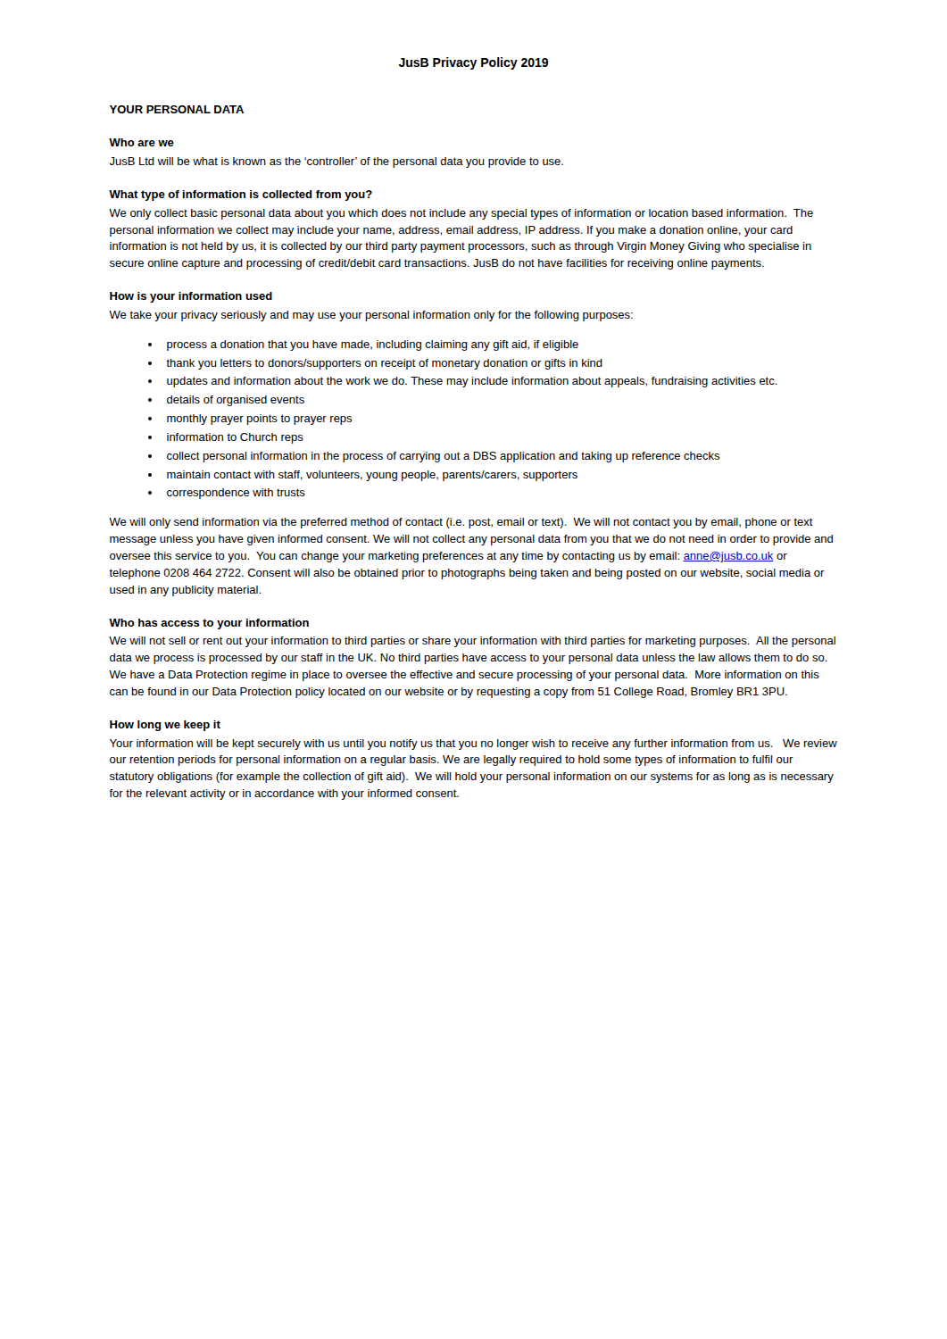JusB Privacy Policy 2019
YOUR PERSONAL DATA
Who are we
JusB Ltd will be what is known as the ‘controller’ of the personal data you provide to use.
What type of information is collected from you?
We only collect basic personal data about you which does not include any special types of information or location based information. The personal information we collect may include your name, address, email address, IP address. If you make a donation online, your card information is not held by us, it is collected by our third party payment processors, such as through Virgin Money Giving who specialise in secure online capture and processing of credit/debit card transactions. JusB do not have facilities for receiving online payments.
How is your information used
We take your privacy seriously and may use your personal information only for the following purposes:
process a donation that you have made, including claiming any gift aid, if eligible
thank you letters to donors/supporters on receipt of monetary donation or gifts in kind
updates and information about the work we do. These may include information about appeals, fundraising activities etc.
details of organised events
monthly prayer points to prayer reps
information to Church reps
collect personal information in the process of carrying out a DBS application and taking up reference checks
maintain contact with staff, volunteers, young people, parents/carers, supporters
correspondence with trusts
We will only send information via the preferred method of contact (i.e. post, email or text). We will not contact you by email, phone or text message unless you have given informed consent. We will not collect any personal data from you that we do not need in order to provide and oversee this service to you. You can change your marketing preferences at any time by contacting us by email: anne@jusb.co.uk or telephone 0208 464 2722. Consent will also be obtained prior to photographs being taken and being posted on our website, social media or used in any publicity material.
Who has access to your information
We will not sell or rent out your information to third parties or share your information with third parties for marketing purposes. All the personal data we process is processed by our staff in the UK. No third parties have access to your personal data unless the law allows them to do so. We have a Data Protection regime in place to oversee the effective and secure processing of your personal data. More information on this can be found in our Data Protection policy located on our website or by requesting a copy from 51 College Road, Bromley BR1 3PU.
How long we keep it
Your information will be kept securely with us until you notify us that you no longer wish to receive any further information from us. We review our retention periods for personal information on a regular basis. We are legally required to hold some types of information to fulfil our statutory obligations (for example the collection of gift aid). We will hold your personal information on our systems for as long as is necessary for the relevant activity or in accordance with your informed consent.